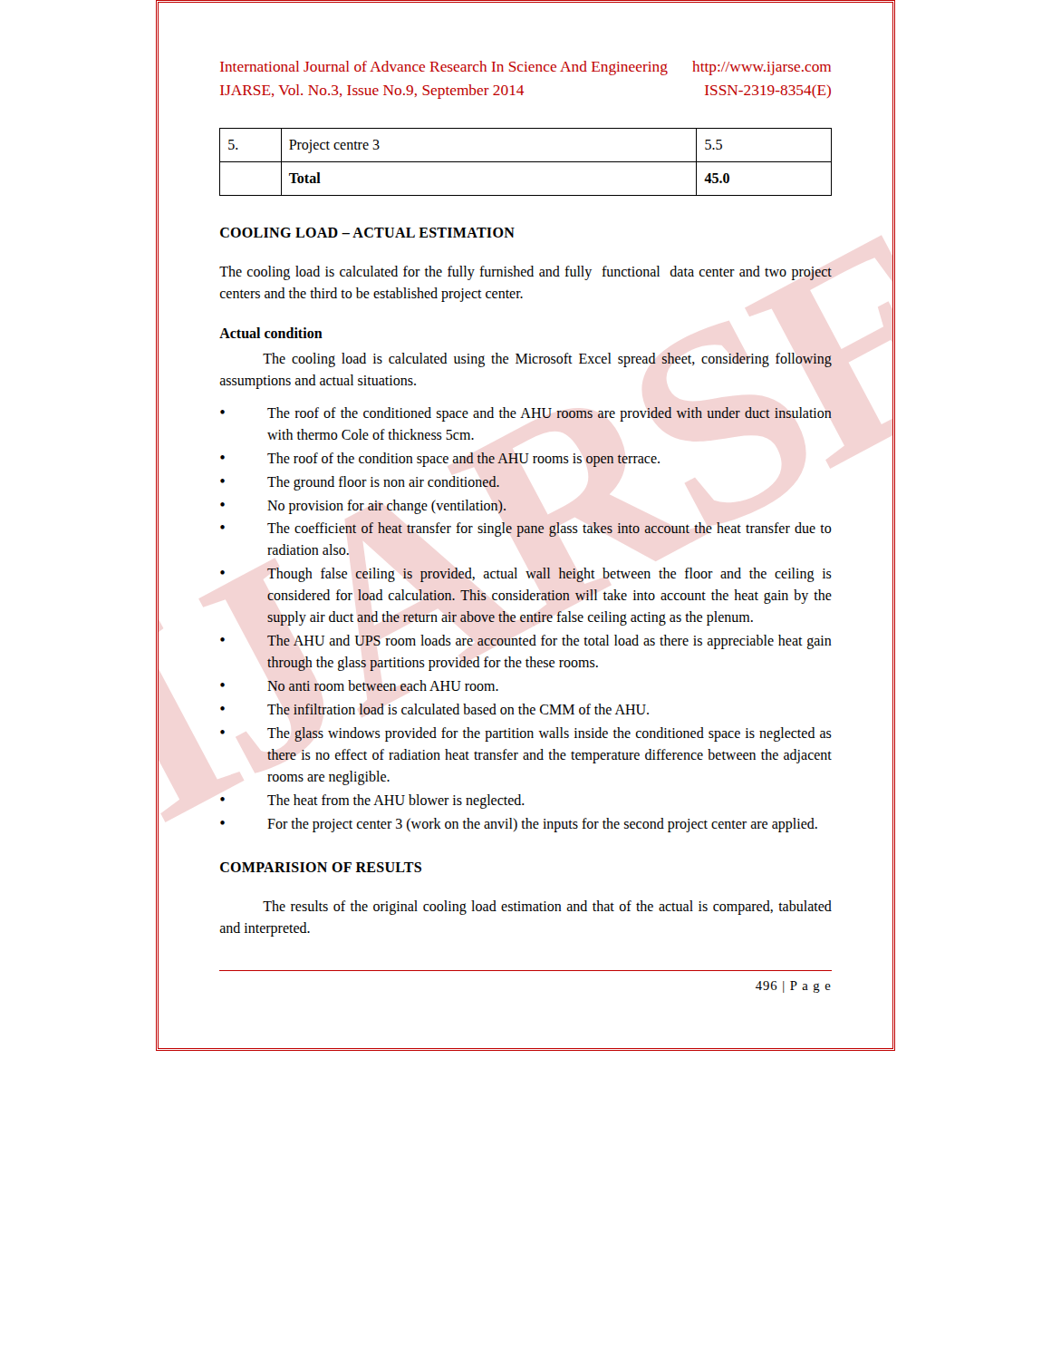IJARSE
International Journal of Advance Research In Science And Engineering http://www.ijarse.com
IJARSE, Vol. No.3, Issue No.9, September 2014 ISSN-2319-8354(E)
| 5. | Project centre 3 | 5.5 |
| | Total | 45.0 |
COOLING LOAD – ACTUAL ESTIMATION
The cooling load is calculated for the fully furnished and fully functional data center and two project centers and the third to be established project center.
Actual condition
The cooling load is calculated using the Microsoft Excel spread sheet, considering following assumptions and actual situations.
The roof of the conditioned space and the AHU rooms are provided with under duct insulation with thermo Cole of thickness 5cm.
The roof of the condition space and the AHU rooms is open terrace.
The ground floor is non air conditioned.
No provision for air change (ventilation).
The coefficient of heat transfer for single pane glass takes into account the heat transfer due to radiation also.
Though false ceiling is provided, actual wall height between the floor and the ceiling is considered for load calculation. This consideration will take into account the heat gain by the supply air duct and the return air above the entire false ceiling acting as the plenum.
The AHU and UPS room loads are accounted for the total load as there is appreciable heat gain through the glass partitions provided for the these rooms.
No anti room between each AHU room.
The infiltration load is calculated based on the CMM of the AHU.
The glass windows provided for the partition walls inside the conditioned space is neglected as there is no effect of radiation heat transfer and the temperature difference between the adjacent rooms are negligible.
The heat from the AHU blower is neglected.
For the project center 3 (work on the anvil) the inputs for the second project center are applied.
COMPARISION OF RESULTS
The results of the original cooling load estimation and that of the actual is compared, tabulated and interpreted.
496 | P a g e